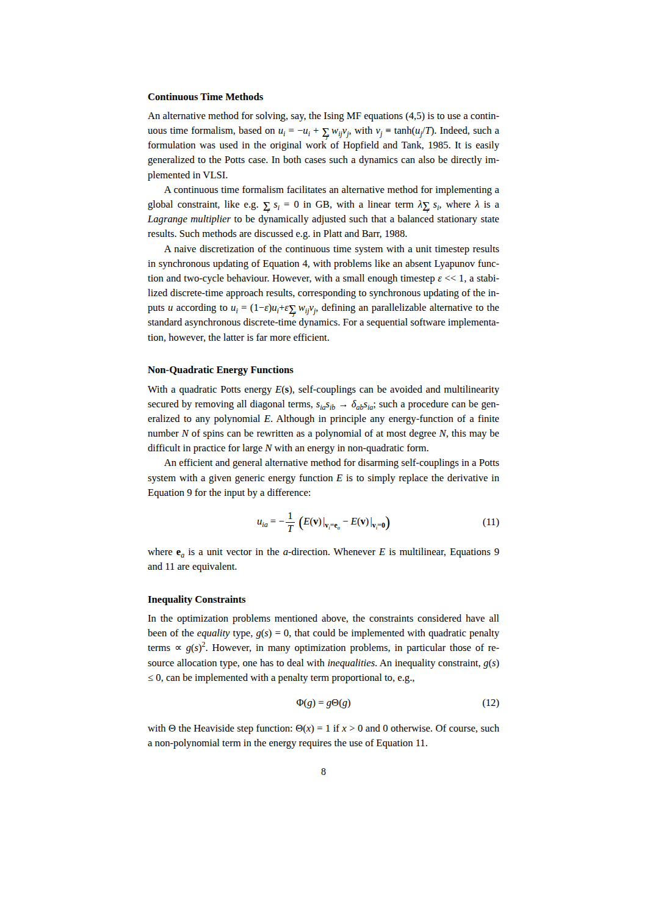Continuous Time Methods
An alternative method for solving, say, the Ising MF equations (4,5) is to use a continuous time formalism, based on ui = −ui + Σj wijvj, with vj ≡ tanh(uj/T). Indeed, such a formulation was used in the original work of Hopfield and Tank, 1985. It is easily generalized to the Potts case. In both cases such a dynamics can also be directly implemented in VLSI.
A continuous time formalism facilitates an alternative method for implementing a global constraint, like e.g. Σi si = 0 in GB, with a linear term λΣi si, where λ is a Lagrange multiplier to be dynamically adjusted such that a balanced stationary state results. Such methods are discussed e.g. in Platt and Barr, 1988.
A naive discretization of the continuous time system with a unit timestep results in synchronous updating of Equation 4, with problems like an absent Lyapunov function and two-cycle behaviour. However, with a small enough timestep ε << 1, a stabilized discrete-time approach results, corresponding to synchronous updating of the inputs u according to ui = (1−ε)ui+εΣj wijvj, defining an parallelizable alternative to the standard asynchronous discrete-time dynamics. For a sequential software implementation, however, the latter is far more efficient.
Non-Quadratic Energy Functions
With a quadratic Potts energy E(s), self-couplings can be avoided and multilinearity secured by removing all diagonal terms, siasib → δabsia; such a procedure can be generalized to any polynomial E. Although in principle any energy-function of a finite number N of spins can be rewritten as a polynomial of at most degree N, this may be difficult in practice for large N with an energy in non-quadratic form.
An efficient and general alternative method for disarming self-couplings in a Potts system with a given generic energy function E is to simply replace the derivative in Equation 9 for the input by a difference:
uia = −1 T (E(v)|vi=ea − E(v)|vi=0) (11)
where ea is a unit vector in the a-direction. Whenever E is multilinear, Equations 9 and 11 are equivalent.
Inequality Constraints
In the optimization problems mentioned above, the constraints considered have all been of the equality type, g(s) = 0, that could be implemented with quadratic penalty terms ∝ g(s)2. However, in many optimization problems, in particular those of resource allocation type, one has to deal with inequalities. An inequality constraint, g(s) ≤ 0, can be implemented with a penalty term proportional to, e.g.,
Φ(g) = g Θ(g) (12)
with Θ the Heaviside step function: Θ(x) = 1 if x > 0 and 0 otherwise. Of course, such a non-polynomial term in the energy requires the use of Equation 11.
8